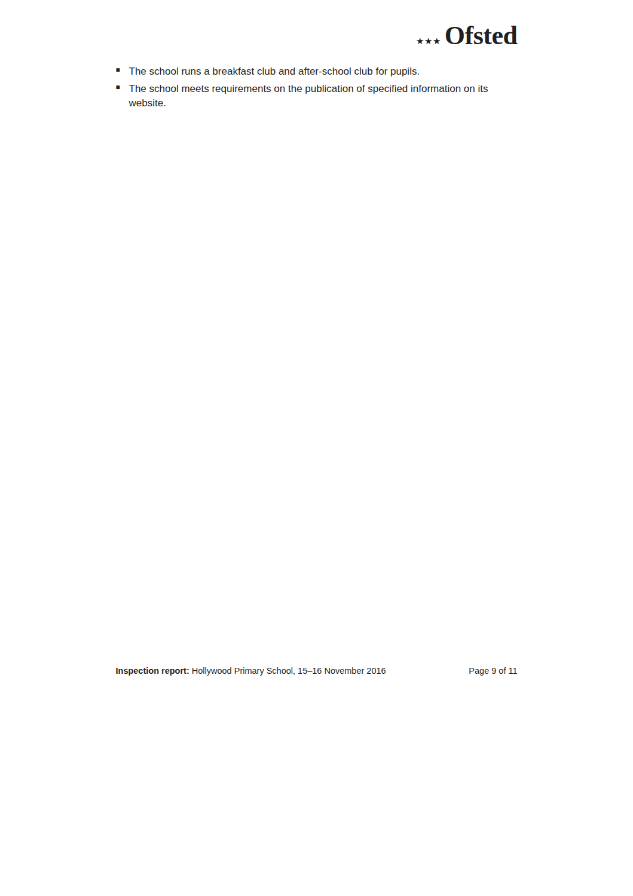★★★Ofsted
The school runs a breakfast club and after-school club for pupils.
The school meets requirements on the publication of specified information on its website.
Inspection report: Hollywood Primary School, 15–16 November 2016
Page 9 of 11